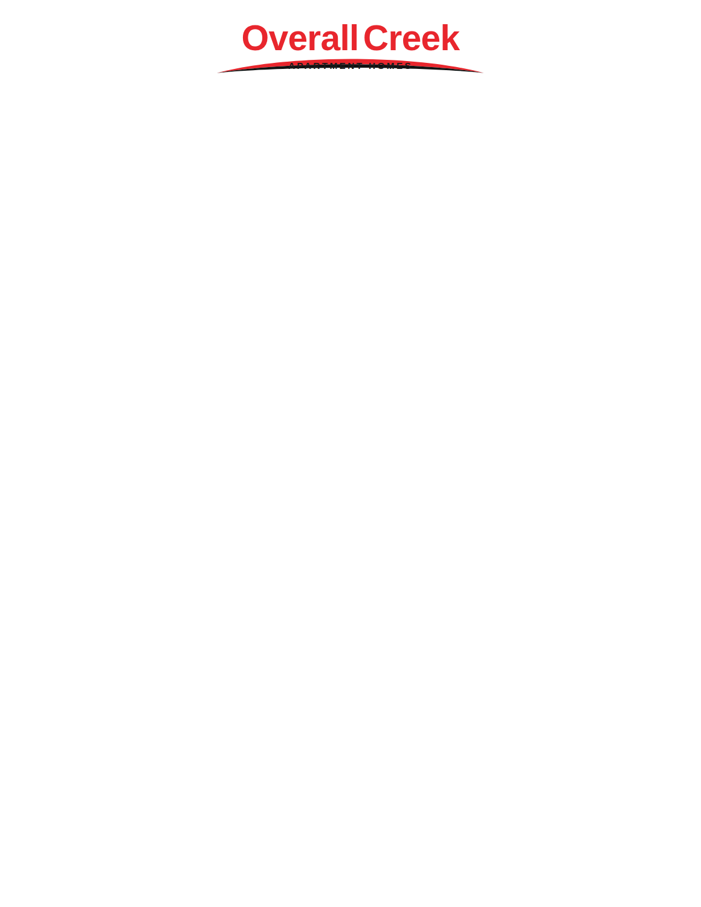Overall Creek
APARTMENT HOMES